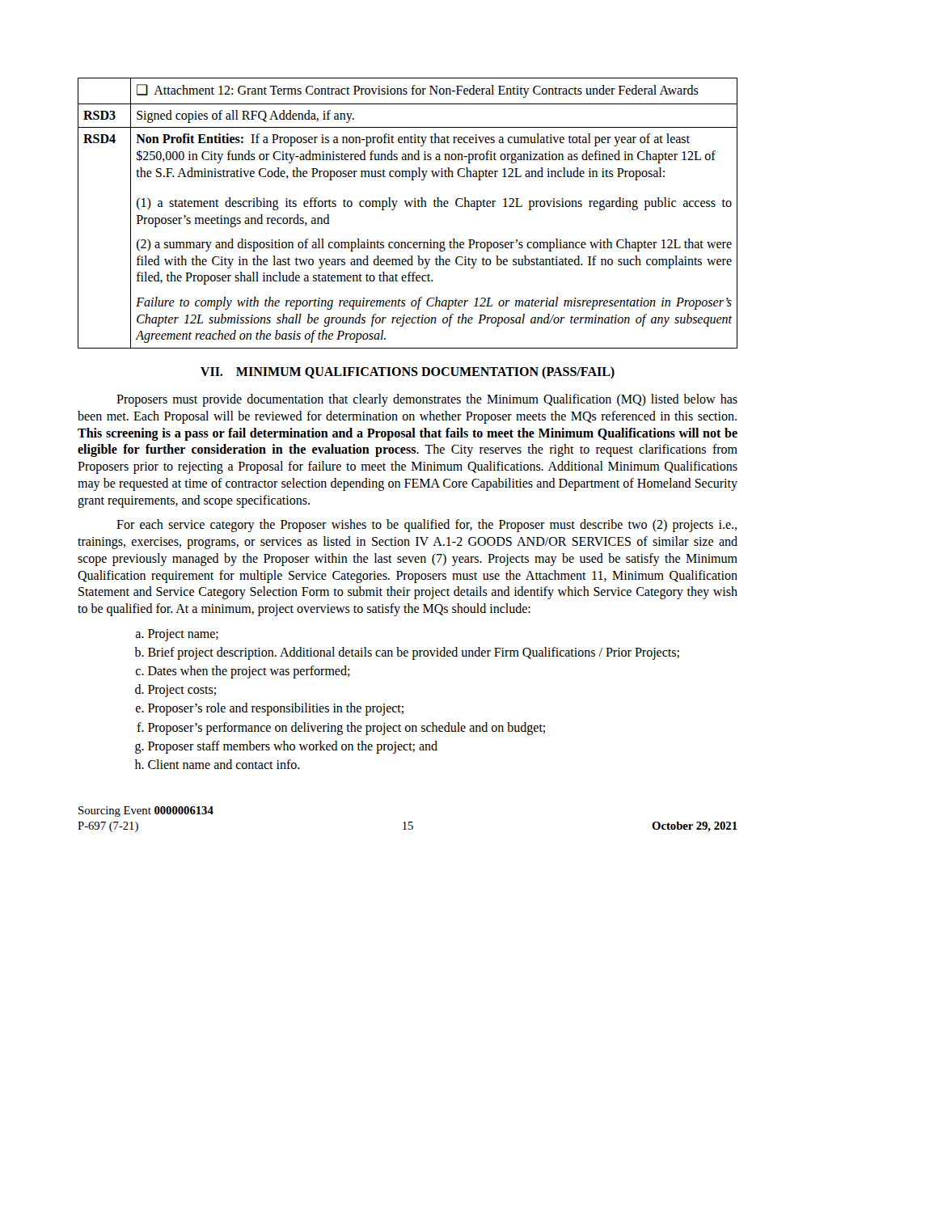| | ❑ Attachment 12: Grant Terms Contract Provisions for Non-Federal Entity Contracts under Federal Awards |
| RSD3 | Signed copies of all RFQ Addenda, if any. |
| RSD4 | Non Profit Entities: If a Proposer is a non-profit entity that receives a cumulative total per year of at least $250,000 in City funds or City-administered funds and is a non-profit organization as defined in Chapter 12L of the S.F. Administrative Code, the Proposer must comply with Chapter 12L and include in its Proposal: (1) a statement describing its efforts to comply with the Chapter 12L provisions regarding public access to Proposer’s meetings and records, and (2) a summary and disposition of all complaints concerning the Proposer’s compliance with Chapter 12L that were filed with the City in the last two years and deemed by the City to be substantiated. If no such complaints were filed, the Proposer shall include a statement to that effect. Failure to comply with the reporting requirements of Chapter 12L or material misrepresentation in Proposer’s Chapter 12L submissions shall be grounds for rejection of the Proposal and/or termination of any subsequent Agreement reached on the basis of the Proposal. |
VII. MINIMUM QUALIFICATIONS DOCUMENTATION (PASS/FAIL)
Proposers must provide documentation that clearly demonstrates the Minimum Qualification (MQ) listed below has been met. Each Proposal will be reviewed for determination on whether Proposer meets the MQs referenced in this section. This screening is a pass or fail determination and a Proposal that fails to meet the Minimum Qualifications will not be eligible for further consideration in the evaluation process. The City reserves the right to request clarifications from Proposers prior to rejecting a Proposal for failure to meet the Minimum Qualifications. Additional Minimum Qualifications may be requested at time of contractor selection depending on FEMA Core Capabilities and Department of Homeland Security grant requirements, and scope specifications.
For each service category the Proposer wishes to be qualified for, the Proposer must describe two (2) projects i.e., trainings, exercises, programs, or services as listed in Section IV A.1-2 GOODS AND/OR SERVICES of similar size and scope previously managed by the Proposer within the last seven (7) years. Projects may be used be satisfy the Minimum Qualification requirement for multiple Service Categories. Proposers must use the Attachment 11, Minimum Qualification Statement and Service Category Selection Form to submit their project details and identify which Service Category they wish to be qualified for. At a minimum, project overviews to satisfy the MQs should include:
Project name;
Brief project description. Additional details can be provided under Firm Qualifications / Prior Projects;
Dates when the project was performed;
Project costs;
Proposer’s role and responsibilities in the project;
Proposer’s performance on delivering the project on schedule and on budget;
Proposer staff members who worked on the project; and
Client name and contact info.
Sourcing Event 0000006134
P-697 (7-21) 15 October 29, 2021